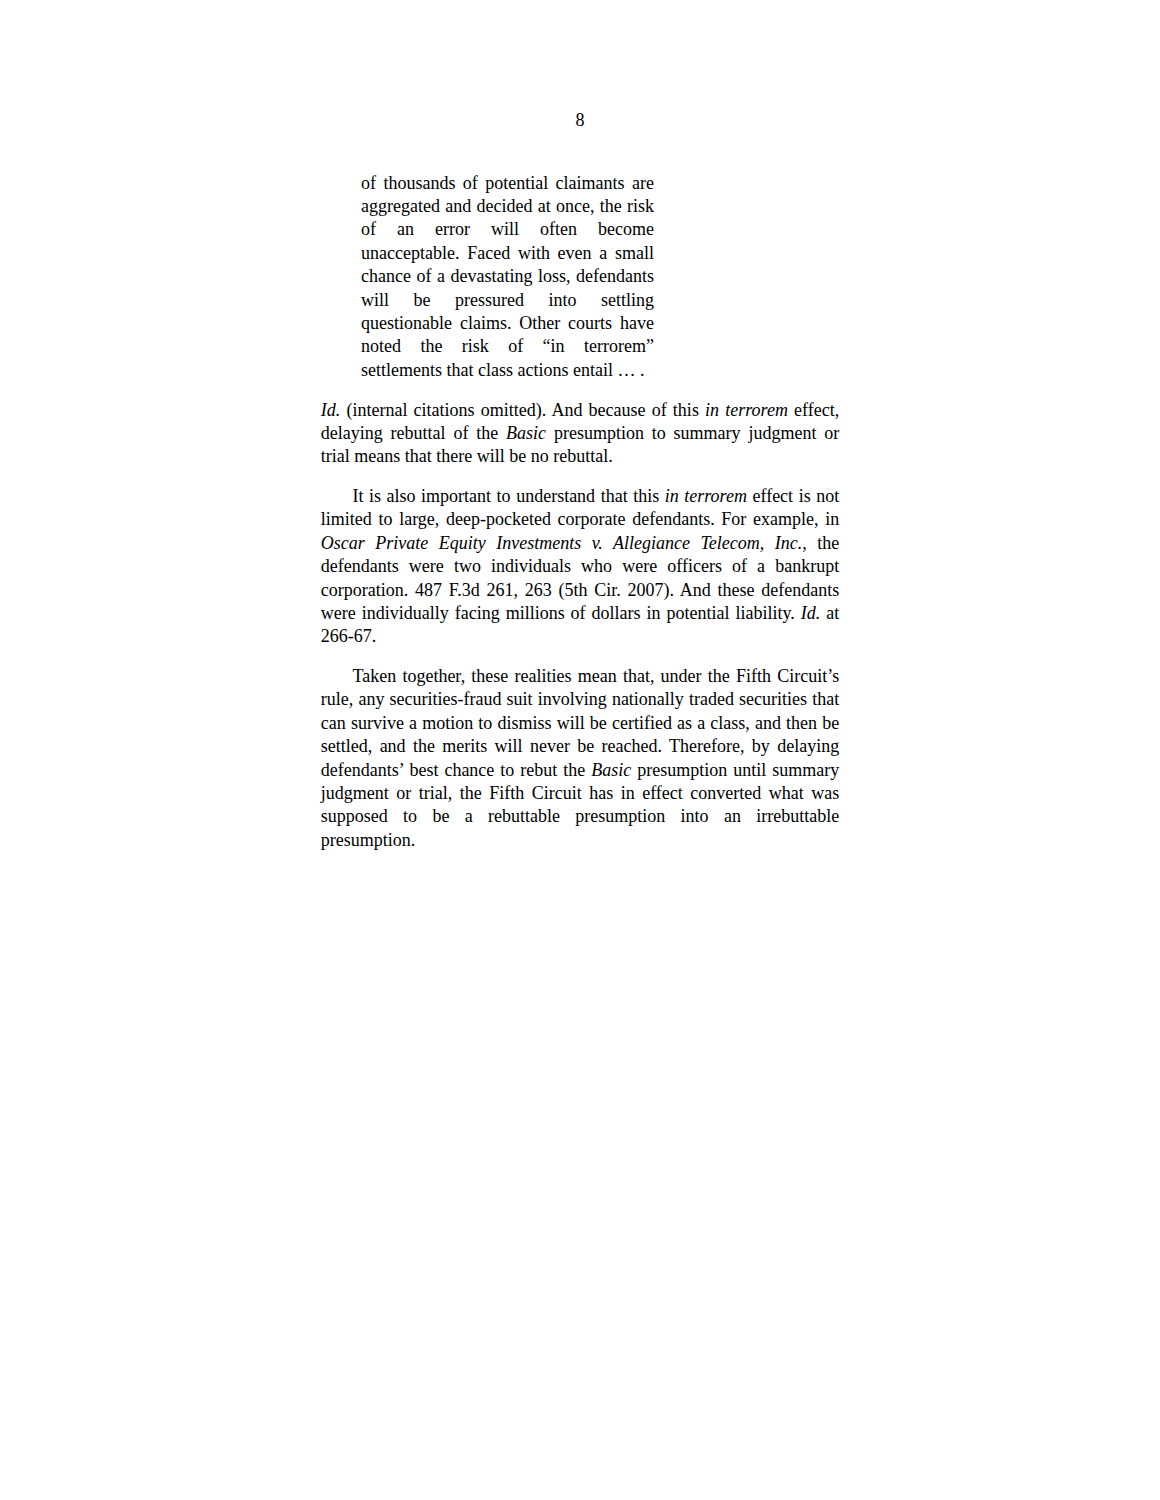8
of thousands of potential claimants are aggregated and decided at once, the risk of an error will often become unacceptable. Faced with even a small chance of a devastating loss, defendants will be pressured into settling questionable claims. Other courts have noted the risk of “in terrorem” settlements that class actions entail … .
Id. (internal citations omitted). And because of this in terrorem effect, delaying rebuttal of the Basic presumption to summary judgment or trial means that there will be no rebuttal.
It is also important to understand that this in terrorem effect is not limited to large, deep-pocketed corporate defendants. For example, in Oscar Private Equity Investments v. Allegiance Telecom, Inc., the defendants were two individuals who were officers of a bankrupt corporation. 487 F.3d 261, 263 (5th Cir. 2007). And these defendants were individually facing millions of dollars in potential liability. Id. at 266-67.
Taken together, these realities mean that, under the Fifth Circuit’s rule, any securities-fraud suit involving nationally traded securities that can survive a motion to dismiss will be certified as a class, and then be settled, and the merits will never be reached. Therefore, by delaying defendants’ best chance to rebut the Basic presumption until summary judgment or trial, the Fifth Circuit has in effect converted what was supposed to be a rebuttable presumption into an irrebuttable presumption.